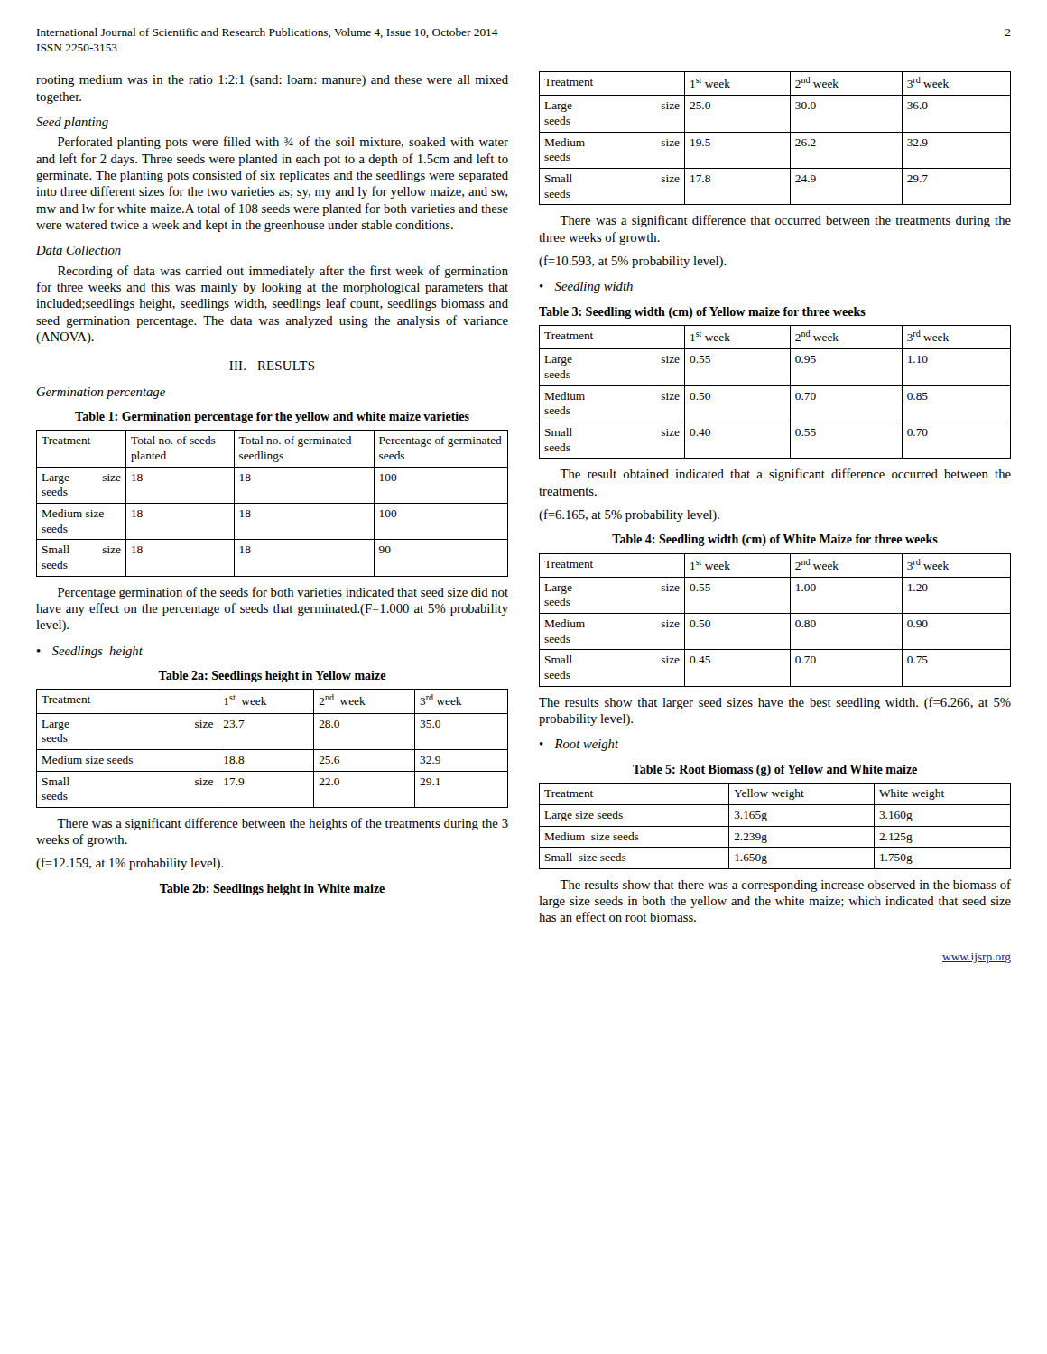International Journal of Scientific and Research Publications, Volume 4, Issue 10, October 2014 ISSN 2250-3153 2
rooting medium was in the ratio 1:2:1 (sand: loam: manure) and these were all mixed together.
Seed planting
Perforated planting pots were filled with ¾ of the soil mixture, soaked with water and left for 2 days. Three seeds were planted in each pot to a depth of 1.5cm and left to germinate. The planting pots consisted of six replicates and the seedlings were separated into three different sizes for the two varieties as; sy, my and ly for yellow maize, and sw, mw and lw for white maize.A total of 108 seeds were planted for both varieties and these were watered twice a week and kept in the greenhouse under stable conditions.
Data Collection
Recording of data was carried out immediately after the first week of germination for three weeks and this was mainly by looking at the morphological parameters that included;seedlings height, seedlings width, seedlings leaf count, seedlings biomass and seed germination percentage. The data was analyzed using the analysis of variance (ANOVA).
III. RESULTS
Germination percentage
Table 1: Germination percentage for the yellow and white maize varieties
| Treatment | Total no. of seeds planted | Total no. of germinated seedlings | Percentage of germinated seeds |
| Large size seeds | 18 | 18 | 100 |
| Medium size seeds | 18 | 18 | 100 |
| Small size seeds | 18 | 18 | 90 |
Percentage germination of the seeds for both varieties indicated that seed size did not have any effect on the percentage of seeds that germinated.(F=1.000 at 5% probability level).
•Seedlings height
Table 2a: Seedlings height in Yellow maize
| Treatment | 1 st week | 2 nd week | 3 rd week |
| Large size seeds | 23.7 | 28.0 | 35.0 |
| Medium size seeds | 18.8 | 25.6 | 32.9 |
| Small size seeds | 17.9 | 22.0 | 29.1 |
There was a significant difference between the heights of the treatments during the 3 weeks of growth.
(f=12.159, at 1% probability level).
Table 2b: Seedlings height in White maize
| Treatment | 1 st week | 2 nd week | 3 rd week |
| Large size seeds | 25.0 | 30.0 | 36.0 |
| Medium size seeds | 19.5 | 26.2 | 32.9 |
| Small size seeds | 17.8 | 24.9 | 29.7 |
There was a significant difference that occurred between the treatments during the three weeks of growth.
(f=10.593, at 5% probability level).
•Seedling width
Table 3: Seedling width (cm) of Yellow maize for three weeks
| Treatment | 1 st week | 2 nd week | 3 rd week |
| Large size seeds | 0.55 | 0.95 | 1.10 |
| Medium size seeds | 0.50 | 0.70 | 0.85 |
| Small size seeds | 0.40 | 0.55 | 0.70 |
The result obtained indicated that a significant difference occurred between the treatments.
(f=6.165, at 5% probability level).
Table 4: Seedling width (cm) of White Maize for three weeks
| Treatment | 1 st week | 2 nd week | 3 rd week |
| Large size seeds | 0.55 | 1.00 | 1.20 |
| Medium size seeds | 0.50 | 0.80 | 0.90 |
| Small size seeds | 0.45 | 0.70 | 0.75 |
The results show that larger seed sizes have the best seedling width. (f=6.266, at 5% probability level).
•Root weight
Table 5: Root Biomass (g) of Yellow and White maize
| Treatment | Yellow weight | White weight |
| Large size seeds | 3.165g | 3.160g |
| Medium size seeds | 2.239g | 2.125g |
| Small size seeds | 1.650g | 1.750g |
The results show that there was a corresponding increase observed in the biomass of large size seeds in both the yellow and the white maize; which indicated that seed size has an effect on root biomass.
www.ijsrp.org